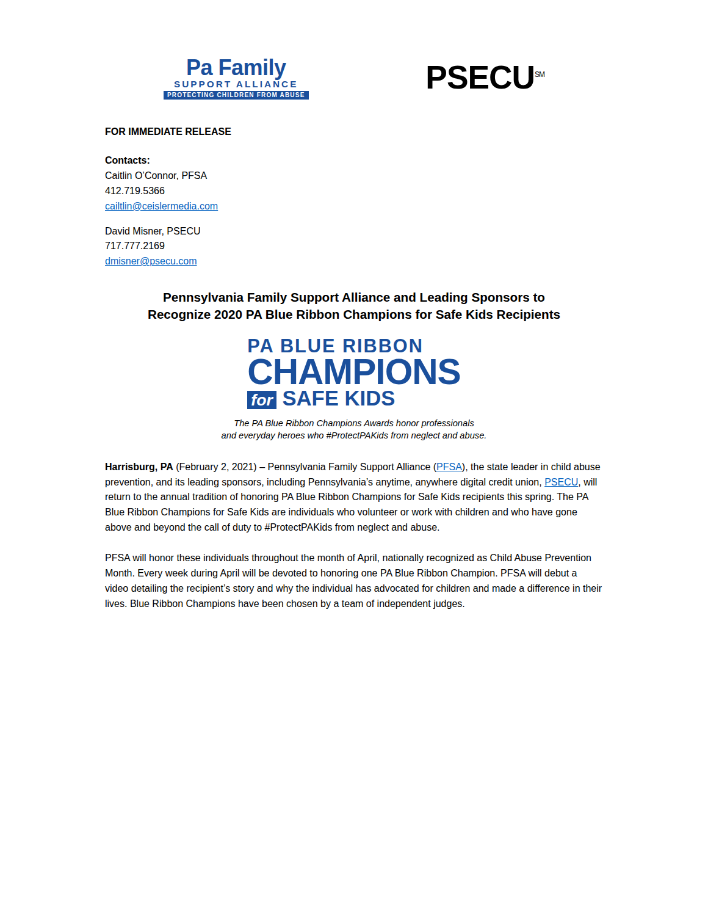Pa Family
SUPPORT ALLIANCE
PROTECTING CHILDREN FROM ABUSE
PSECUSM
FOR IMMEDIATE RELEASE
Contacts:
Caitlin O’Connor, PFSA
412.719.5366
cailtlin@ceislermedia.com
David Misner, PSECU
717.777.2169
dmisner@psecu.com
Pennsylvania Family Support Alliance and Leading Sponsors to
Recognize 2020 PA Blue Ribbon Champions for Safe Kids Recipients
PA BLUE RIBBON
CHAMPIONS
for SAFE KIDS
The PA Blue Ribbon Champions Awards honor professionals
and everyday heroes who #ProtectPAKids from neglect and abuse.
Harrisburg, PA (February 2, 2021) – Pennsylvania Family Support Alliance (PFSA), the state leader in child abuse prevention, and its leading sponsors, including Pennsylvania’s anytime, anywhere digital credit union, PSECU, will return to the annual tradition of honoring PA Blue Ribbon Champions for Safe Kids recipients this spring. The PA Blue Ribbon Champions for Safe Kids are individuals who volunteer or work with children and who have gone above and beyond the call of duty to #ProtectPAKids from neglect and abuse.
PFSA will honor these individuals throughout the month of April, nationally recognized as Child Abuse Prevention Month. Every week during April will be devoted to honoring one PA Blue Ribbon Champion. PFSA will debut a video detailing the recipient’s story and why the individual has advocated for children and made a difference in their lives. Blue Ribbon Champions have been chosen by a team of independent judges.